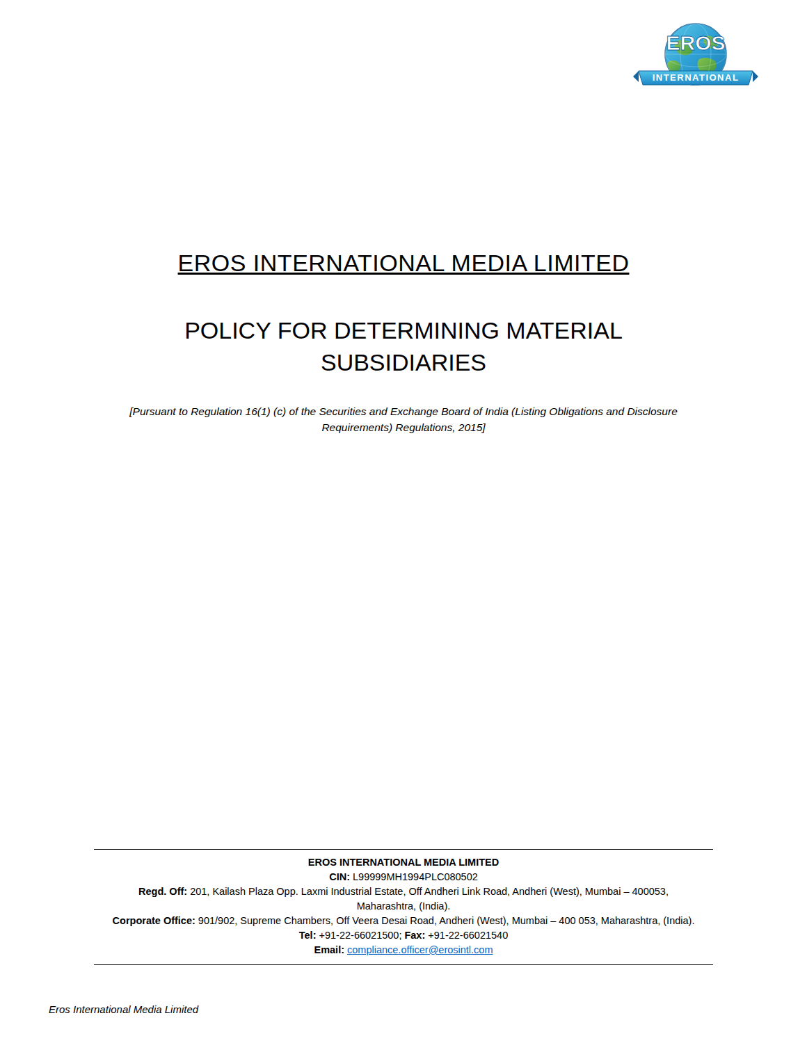EROS INTERNATIONAL
EROS INTERNATIONAL MEDIA LIMITED
POLICY FOR DETERMINING MATERIAL
SUBSIDIARIES
[Pursuant to Regulation 16(1) (c) of the Securities and Exchange Board of India (Listing Obligations and Disclosure Requirements) Regulations, 2015]
EROS INTERNATIONAL MEDIA LIMITED
CIN: L99999MH1994PLC080502
Regd. Off: 201, Kailash Plaza Opp. Laxmi Industrial Estate, Off Andheri Link Road, Andheri (West), Mumbai – 400053, Maharashtra, (India).
Corporate Office: 901/902, Supreme Chambers, Off Veera Desai Road, Andheri (West), Mumbai – 400 053, Maharashtra, (India).
Tel: +91-22-66021500; Fax: +91-22-66021540
Email: compliance.officer@erosintl.com
Eros International Media Limited